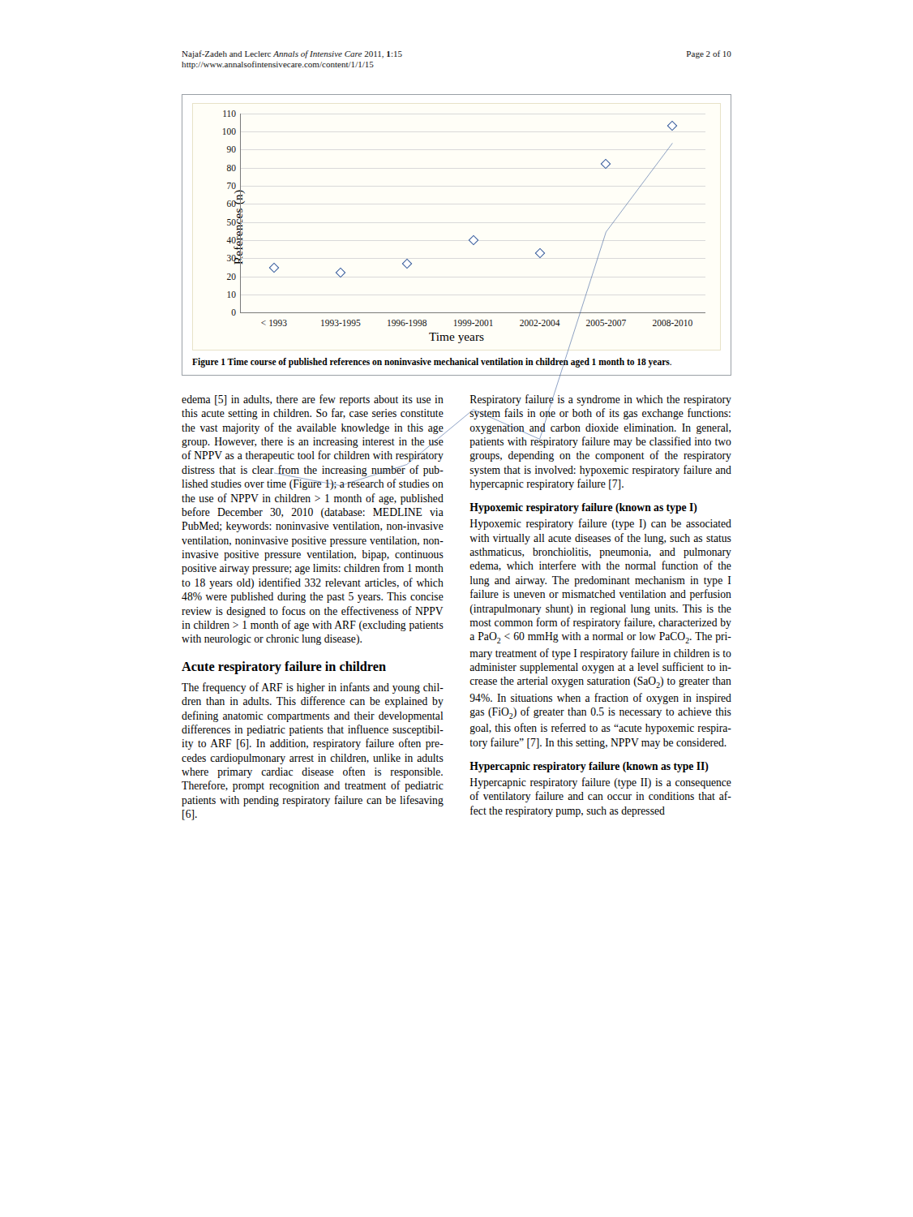Najaf-Zadeh and Leclerc Annals of Intensive Care 2011, 1:15
http://www.annalsofintensivecare.com/content/1/1/15
Page 2 of 10
References (n)
110
100
90
80
70
60
50
40
30
20
10 0
< 1993 1993-1995 1996-1998 1999-2001 2002-2004 2005-2007 2008-2010
Time years
Figure 1 Time course of published references on noninvasive mechanical ventilation in children aged 1 month to 18 years.
edema [5] in adults, there are few reports about its use in this acute setting in children. So far, case series constitute the vast majority of the available knowledge in this age group. However, there is an increasing interest in the use of NPPV as a therapeutic tool for children with respiratory distress that is clear from the increasing number of published studies over time (Figure 1); a research of studies on the use of NPPV in children > 1 month of age, published before December 30, 2010 (database: MEDLINE via PubMed; keywords: noninvasive ventilation, non-invasive ventilation, noninvasive positive pressure ventilation, non-invasive positive pressure ventilation, bipap, continuous positive airway pressure; age limits: children from 1 month to 18 years old) identified 332 relevant articles, of which 48% were published during the past 5 years. This concise review is designed to focus on the effectiveness of NPPV in children > 1 month of age with ARF (excluding patients with neurologic or chronic lung disease).
Acute respiratory failure in children
The frequency of ARF is higher in infants and young children than in adults. This difference can be explained by defining anatomic compartments and their developmental differences in pediatric patients that influence susceptibility to ARF [6]. In addition, respiratory failure often precedes cardiopulmonary arrest in children, unlike in adults where primary cardiac disease often is responsible. Therefore, prompt recognition and treatment of pediatric patients with pending respiratory failure can be lifesaving [6].
Respiratory failure is a syndrome in which the respiratory system fails in one or both of its gas exchange functions: oxygenation and carbon dioxide elimination. In general, patients with respiratory failure may be classified into two groups, depending on the component of the respiratory system that is involved: hypoxemic respiratory failure and hypercapnic respiratory failure [7].
Hypoxemic respiratory failure (known as type I)
Hypoxemic respiratory failure (type I) can be associated with virtually all acute diseases of the lung, such as status asthmaticus, bronchiolitis, pneumonia, and pulmonary edema, which interfere with the normal function of the lung and airway. The predominant mechanism in type I failure is uneven or mismatched ventilation and perfusion (intrapulmonary shunt) in regional lung units. This is the most common form of respiratory failure, characterized by a PaO2 < 60 mmHg with a normal or low PaCO2. The primary treatment of type I respiratory failure in children is to administer supplemental oxygen at a level sufficient to increase the arterial oxygen saturation (SaO2) to greater than 94%. In situations when a fraction of oxygen in inspired gas (FiO2) of greater than 0.5 is necessary to achieve this goal, this often is referred to as “acute hypoxemic respiratory failure” [7]. In this setting, NPPV may be considered.
Hypercapnic respiratory failure (known as type II)
Hypercapnic respiratory failure (type II) is a consequence of ventilatory failure and can occur in conditions that affect the respiratory pump, such as depressed